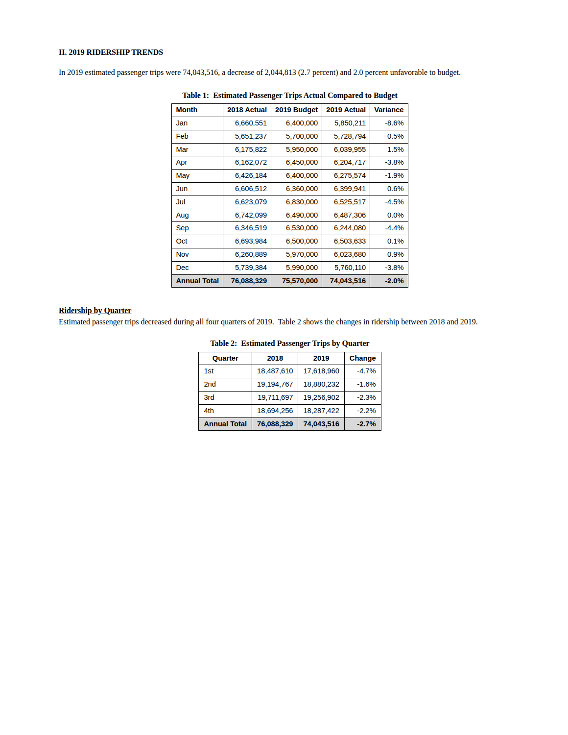II. 2019 RIDERSHIP TRENDS
In 2019 estimated passenger trips were 74,043,516, a decrease of 2,044,813 (2.7 percent) and 2.0 percent unfavorable to budget.
Table 1: Estimated Passenger Trips Actual Compared to Budget
| Month | 2018 Actual | 2019 Budget | 2019 Actual | Variance |
| --- | --- | --- | --- | --- |
| Jan | 6,660,551 | 6,400,000 | 5,850,211 | -8.6% |
| Feb | 5,651,237 | 5,700,000 | 5,728,794 | 0.5% |
| Mar | 6,175,822 | 5,950,000 | 6,039,955 | 1.5% |
| Apr | 6,162,072 | 6,450,000 | 6,204,717 | -3.8% |
| May | 6,426,184 | 6,400,000 | 6,275,574 | -1.9% |
| Jun | 6,606,512 | 6,360,000 | 6,399,941 | 0.6% |
| Jul | 6,623,079 | 6,830,000 | 6,525,517 | -4.5% |
| Aug | 6,742,099 | 6,490,000 | 6,487,306 | 0.0% |
| Sep | 6,346,519 | 6,530,000 | 6,244,080 | -4.4% |
| Oct | 6,693,984 | 6,500,000 | 6,503,633 | 0.1% |
| Nov | 6,260,889 | 5,970,000 | 6,023,680 | 0.9% |
| Dec | 5,739,384 | 5,990,000 | 5,760,110 | -3.8% |
| Annual Total | 76,088,329 | 75,570,000 | 74,043,516 | -2.0% |
Ridership by Quarter
Estimated passenger trips decreased during all four quarters of 2019. Table 2 shows the changes in ridership between 2018 and 2019.
Table 2: Estimated Passenger Trips by Quarter
| Quarter | 2018 | 2019 | Change |
| --- | --- | --- | --- |
| 1st | 18,487,610 | 17,618,960 | -4.7% |
| 2nd | 19,194,767 | 18,880,232 | -1.6% |
| 3rd | 19,711,697 | 19,256,902 | -2.3% |
| 4th | 18,694,256 | 18,287,422 | -2.2% |
| Annual Total | 76,088,329 | 74,043,516 | -2.7% |